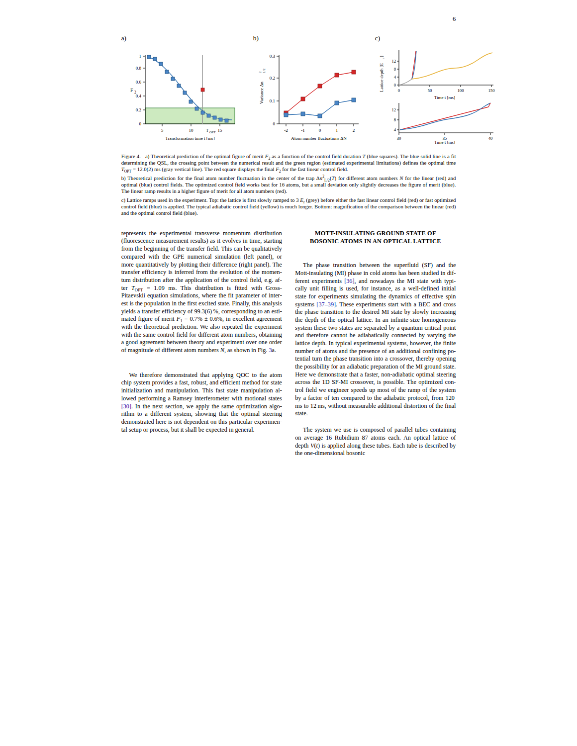6
a) 0 0.2 0.4 0.6 0.8 1 F 2 5 10 15 T OPT Transformation time t [ms]
b) 0 0.1 0.2 0.3 Variance Δn L/2 2 -2 -1 0 1 2 Atom number fluctuations ΔN
c) 0 4 8 12 0 50 100 150 Time t [ms] Lattice depth [E r ] 4 8 12 30 35 40 Time t [ms]
Figure 4. a) Theoretical prediction of the optimal figure of merit F2 as a function of the control field duration T (blue squares). The blue solid line is a fit determining the QSL, the crossing point between the numerical result and the green region (estimated experimental limitations) defines the optimal time TOPT = 12.0(2) ms (gray vertical line). The red square displays the final F2 for the fast linear control field.
b) Theoretical prediction for the final atom number fluctuation in the center of the trap Δn2L/2(T) for different atom numbers N for the linear (red) and optimal (blue) control fields. The optimized control field works best for 16 atoms, but a small deviation only slightly decreases the figure of merit (blue). The linear ramp results in a higher figure of merit for all atom numbers (red).
c) Lattice ramps used in the experiment. Top: the lattice is first slowly ramped to 3 Er (grey) before either the fast linear control field (red) or fast optimized control field (blue) is applied. The typical adiabatic control field (yellow) is much longer. Bottom: magnification of the comparison between the linear (red) and the optimal control field (blue).
represents the experimental transverse momentum distribution (fluorescence measurement results) as it evolves in time, starting from the beginning of the transfer field. This can be qualitatively compared with the GPE numerical simulation (left panel), or more quantitatively by plotting their difference (right panel). The transfer efficiency is inferred from the evolution of the momentum distribution after the application of the control field, e.g. after TOPT = 1.09 ms. This distribution is fitted with Gross-Pitaevskii equation simulations, where the fit parameter of interest is the population in the first excited state. Finally, this analysis yields a transfer efficiency of 99.3(6) %, corresponding to an estimated figure of merit F1 = 0.7% ± 0.6%, in excellent agreement with the theoretical prediction. We also repeated the experiment with the same control field for different atom numbers, obtaining a good agreement between theory and experiment over one order of magnitude of different atom numbers N, as shown in Fig. 3a.
We therefore demonstrated that applying QOC to the atom chip system provides a fast, robust, and efficient method for state initialization and manipulation. This fast state manipulation allowed performing a Ramsey interferometer with motional states [30]. In the next section, we apply the same optimization algorithm to a different system, showing that the optimal steering demonstrated here is not dependent on this particular experimental setup or process, but it shall be expected in general.
MOTT-INSULATING GROUND STATE OF
BOSONIC ATOMS IN AN OPTICAL LATTICE
The phase transition between the superfluid (SF) and the Mott-insulating (MI) phase in cold atoms has been studied in different experiments [36], and nowadays the MI state with typically unit filling is used, for instance, as a well-defined initial state for experiments simulating the dynamics of effective spin systems [37–39]. These experiments start with a BEC and cross the phase transition to the desired MI state by slowly increasing the depth of the optical lattice. In an infinite-size homogeneous system these two states are separated by a quantum critical point and therefore cannot be adiabatically connected by varying the lattice depth. In typical experimental systems, however, the finite number of atoms and the presence of an additional confining potential turn the phase transition into a crossover, thereby opening the possibility for an adiabatic preparation of the MI ground state. Here we demonstrate that a faster, non-adiabatic optimal steering across the 1D SF-MI crossover, is possible. The optimized control field we engineer speeds up most of the ramp of the system by a factor of ten compared to the adiabatic protocol, from 120 ms to 12 ms, without measurable additional distortion of the final state.
The system we use is composed of parallel tubes containing on average 16 Rubidium 87 atoms each. An optical lattice of depth V(t) is applied along these tubes. Each tube is described by the one-dimensional bosonic